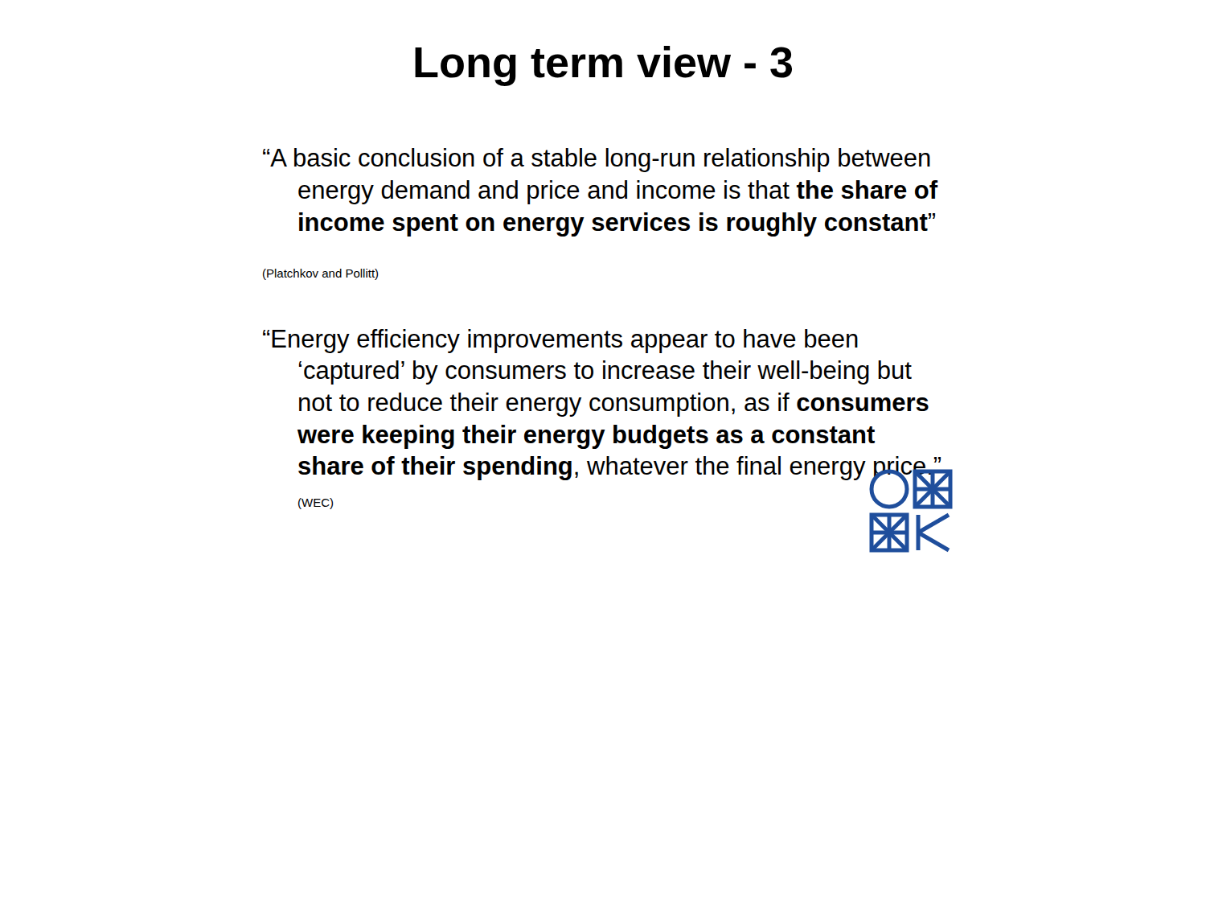Long term view - 3
“A basic conclusion of a stable long-run relationship between energy demand and price and income is that the share of income spent on energy services is roughly constant”
(Platchkov and Pollitt)
“Energy efficiency improvements appear to have been ‘captured’ by consumers to increase their well-being but not to reduce their energy consumption, as if consumers were keeping their energy budgets as a constant share of their spending, whatever the final energy price.” (WEC)